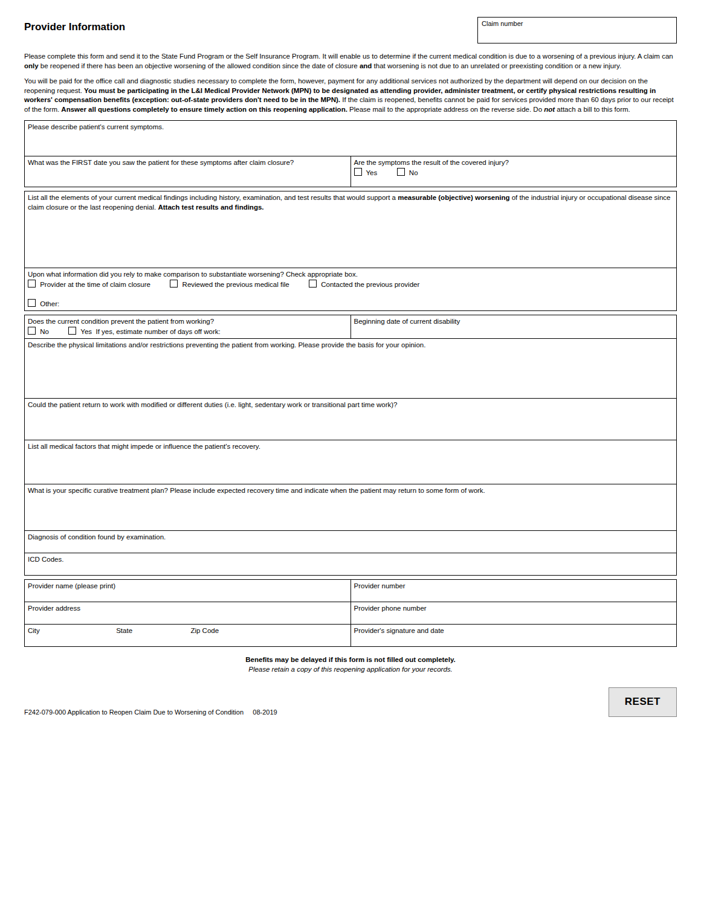Provider Information
Claim number
Please complete this form and send it to the State Fund Program or the Self Insurance Program. It will enable us to determine if the current medical condition is due to a worsening of a previous injury. A claim can only be reopened if there has been an objective worsening of the allowed condition since the date of closure and that worsening is not due to an unrelated or preexisting condition or a new injury.
You will be paid for the office call and diagnostic studies necessary to complete the form, however, payment for any additional services not authorized by the department will depend on our decision on the reopening request. You must be participating in the L&I Medical Provider Network (MPN) to be designated as attending provider, administer treatment, or certify physical restrictions resulting in workers' compensation benefits (exception: out-of-state providers don't need to be in the MPN). If the claim is reopened, benefits cannot be paid for services provided more than 60 days prior to our receipt of the form. Answer all questions completely to ensure timely action on this reopening application. Please mail to the appropriate address on the reverse side. Do not attach a bill to this form.
| Please describe patient's current symptoms. |
| What was the FIRST date you saw the patient for these symptoms after claim closure? | Are the symptoms the result of the covered injury? Yes No |
| List all the elements of your current medical findings including history, examination, and test results that would support a measurable (objective) worsening of the industrial injury or occupational disease since claim closure or the last reopening denial. Attach test results and findings. |
| Upon what information did you rely to make comparison to substantiate worsening? Check appropriate box. Provider at the time of claim closure Reviewed the previous medical file Contacted the previous provider Other: |
| Does the current condition prevent the patient from working? No Yes If yes, estimate number of days off work: | Beginning date of current disability |
| Describe the physical limitations and/or restrictions preventing the patient from working. Please provide the basis for your opinion. |
| Could the patient return to work with modified or different duties (i.e. light, sedentary work or transitional part time work)? |
| List all medical factors that might impede or influence the patient's recovery. |
| What is your specific curative treatment plan? Please include expected recovery time and indicate when the patient may return to some form of work. |
| Diagnosis of condition found by examination. |
| ICD Codes. |
| Provider name (please print) | Provider number |
| Provider address | Provider phone number |
| City State Zip Code | Provider's signature and date |
Benefits may be delayed if this form is not filled out completely.
Please retain a copy of this reopening application for your records.
F242-079-000 Application to Reopen Claim Due to Worsening of Condition 08-2019
RESET